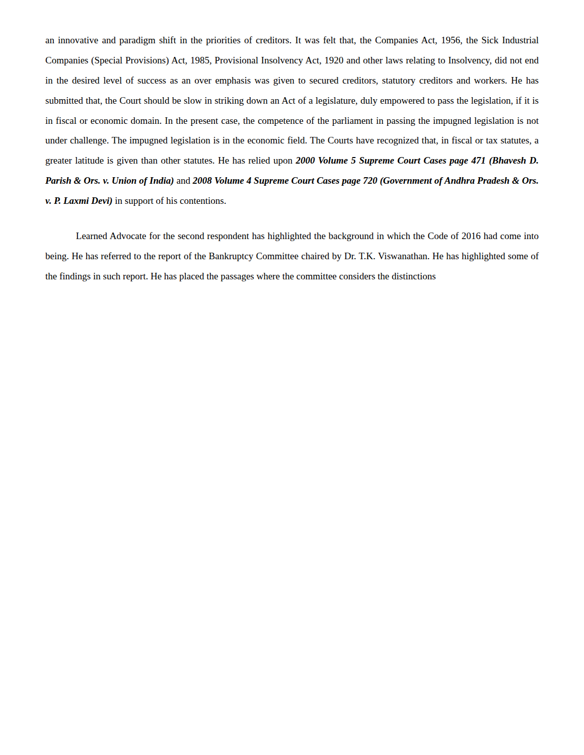an innovative and paradigm shift in the priorities of creditors. It was felt that, the Companies Act, 1956, the Sick Industrial Companies (Special Provisions) Act, 1985, Provisional Insolvency Act, 1920 and other laws relating to Insolvency, did not end in the desired level of success as an over emphasis was given to secured creditors, statutory creditors and workers. He has submitted that, the Court should be slow in striking down an Act of a legislature, duly empowered to pass the legislation, if it is in fiscal or economic domain. In the present case, the competence of the parliament in passing the impugned legislation is not under challenge. The impugned legislation is in the economic field. The Courts have recognized that, in fiscal or tax statutes, a greater latitude is given than other statutes. He has relied upon 2000 Volume 5 Supreme Court Cases page 471 (Bhavesh D. Parish & Ors. v. Union of India) and 2008 Volume 4 Supreme Court Cases page 720 (Government of Andhra Pradesh & Ors. v. P. Laxmi Devi) in support of his contentions.
Learned Advocate for the second respondent has highlighted the background in which the Code of 2016 had come into being. He has referred to the report of the Bankruptcy Committee chaired by Dr. T.K. Viswanathan. He has highlighted some of the findings in such report. He has placed the passages where the committee considers the distinctions